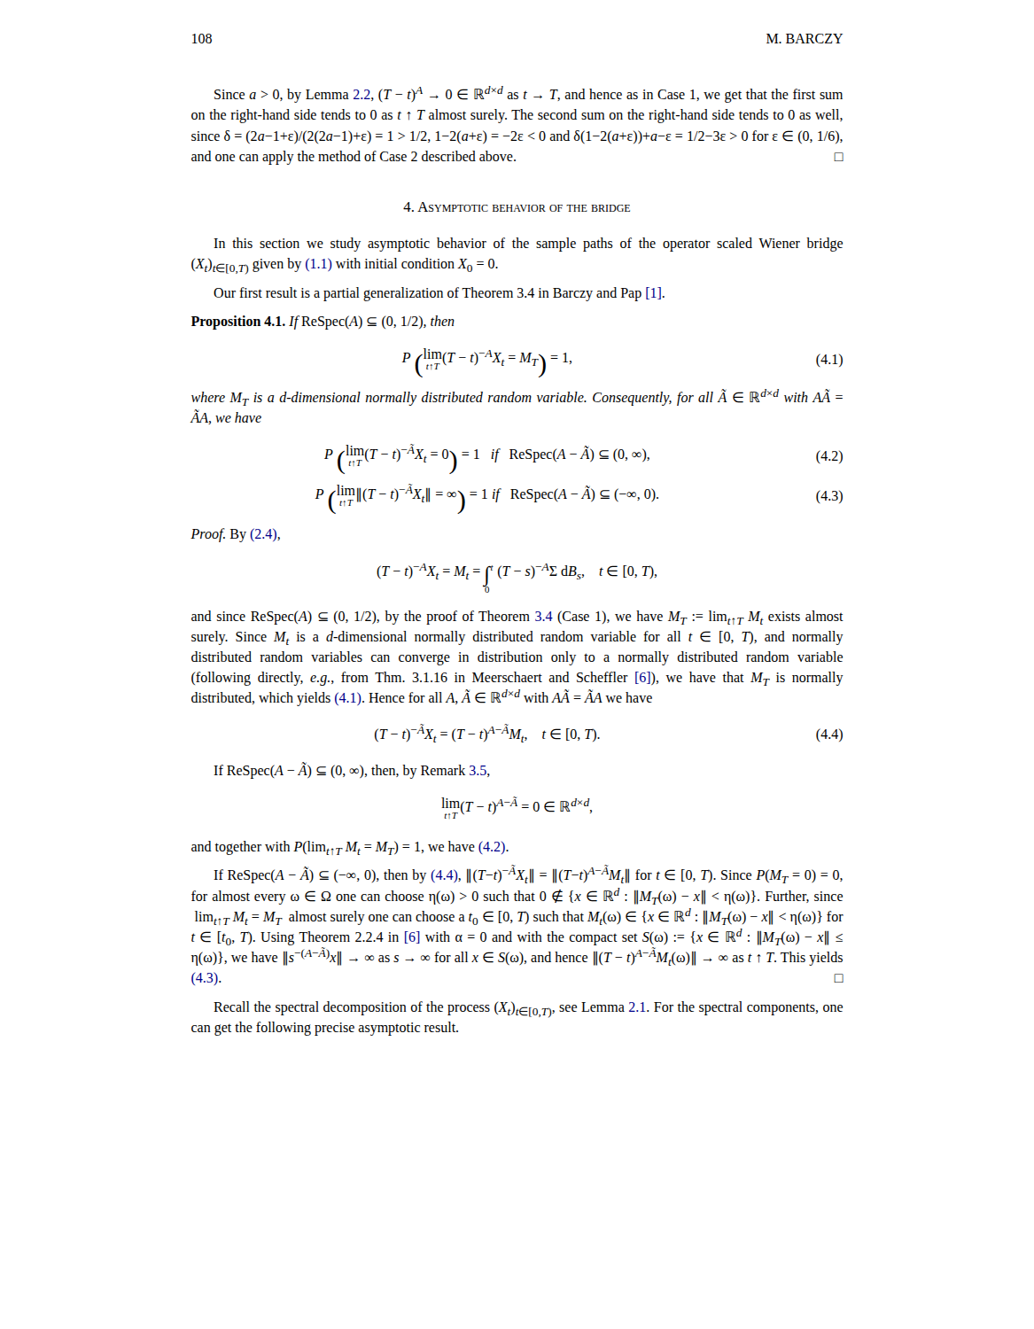108 M. BARCZY
Since a > 0, by Lemma 2.2, (T − t)A → 0 ∈ ℝd×d as t → T, and hence as in Case 1, we get that the first sum on the right-hand side tends to 0 as t ↑ T almost surely. The second sum on the right-hand side tends to 0 as well, since δ = (2a−1+ε)/(2(2a−1)+ε) = 1 > 1/2, 1−2(a+ε) = −2ε < 0 and δ(1−2(a+ε))+a−ε = 1/2−3ε > 0 for ε ∈ (0, 1/6), and one can apply the method of Case 2 described above. □
4. Asymptotic behavior of the bridge
In this section we study asymptotic behavior of the sample paths of the operator scaled Wiener bridge (Xt)t∈[0,T) given by (1.1) with initial condition X0 = 0.
Our first result is a partial generalization of Theorem 3.4 in Barczy and Pap [1].
Proposition 4.1. If ReSpec(A) ⊆ (0, 1/2), then
P (lim t↑T(T − t)−AXt = MT) = 1,
(4.1)
where MT is a d-dimensional normally distributed random variable. Consequently, for all Ã ∈ ℝd×d with AÃ = ÃA, we have
P (lim t↑T(T − t)−ÃXt = 0) = 1 if ReSpec(A − Ã) ⊆ (0, ∞),
(4.2)
P (lim t↑T∥(T − t)−ÃXt∥ = ∞) = 1 if ReSpec(A − Ã) ⊆ (−∞, 0).
(4.3)
Proof. By (2.4),
(T − t)−AXt = Mt = ∫0t(T − s)−AΣ dBs, t ∈ [0, T),
and since ReSpec(A) ⊆ (0, 1/2), by the proof of Theorem 3.4 (Case 1), we have MT := limt↑T Mt exists almost surely. Since Mt is a d-dimensional normally distributed random variable for all t ∈ [0, T), and normally distributed random variables can converge in distribution only to a normally distributed random variable (following directly, e.g., from Thm. 3.1.16 in Meerschaert and Scheffler [6]), we have that MT is normally distributed, which yields (4.1). Hence for all A, Ã ∈ ℝd×d with AÃ = ÃA we have
(T − t)−ÃXt = (T − t)A−ÃMt, t ∈ [0, T).
(4.4)
If ReSpec(A − Ã) ⊆ (0, ∞), then, by Remark 3.5,
lim t↑T(T − t)A−Ã = 0 ∈ ℝd×d,
and together with P(limt↑T Mt = MT) = 1, we have (4.2).
If ReSpec(A − Ã) ⊆ (−∞, 0), then by (4.4), ∥(T−t)−ÃXt∥ = ∥(T−t)A−ÃMt∥ for t ∈ [0, T). Since P(MT = 0) = 0, for almost every ω ∈ Ω one can choose η(ω) > 0 such that 0 ∉ {x ∈ ℝd : ∥MT(ω) − x∥ < η(ω)}. Further, since limt↑T Mt = MT almost surely one can choose a t0 ∈ [0, T) such that Mt(ω) ∈ {x ∈ ℝd : ∥MT(ω) − x∥ < η(ω)} for t ∈ [t0, T). Using Theorem 2.2.4 in [6] with α = 0 and with the compact set S(ω) := {x ∈ ℝd : ∥MT(ω) − x∥ ≤ η(ω)}, we have ∥s−(A−Ã)x∥ → ∞ as s → ∞ for all x ∈ S(ω), and hence ∥(T − t)A−ÃMt(ω)∥ → ∞ as t ↑ T. This yields (4.3). □
Recall the spectral decomposition of the process (Xt)t∈[0,T), see Lemma 2.1. For the spectral components, one can get the following precise asymptotic result.